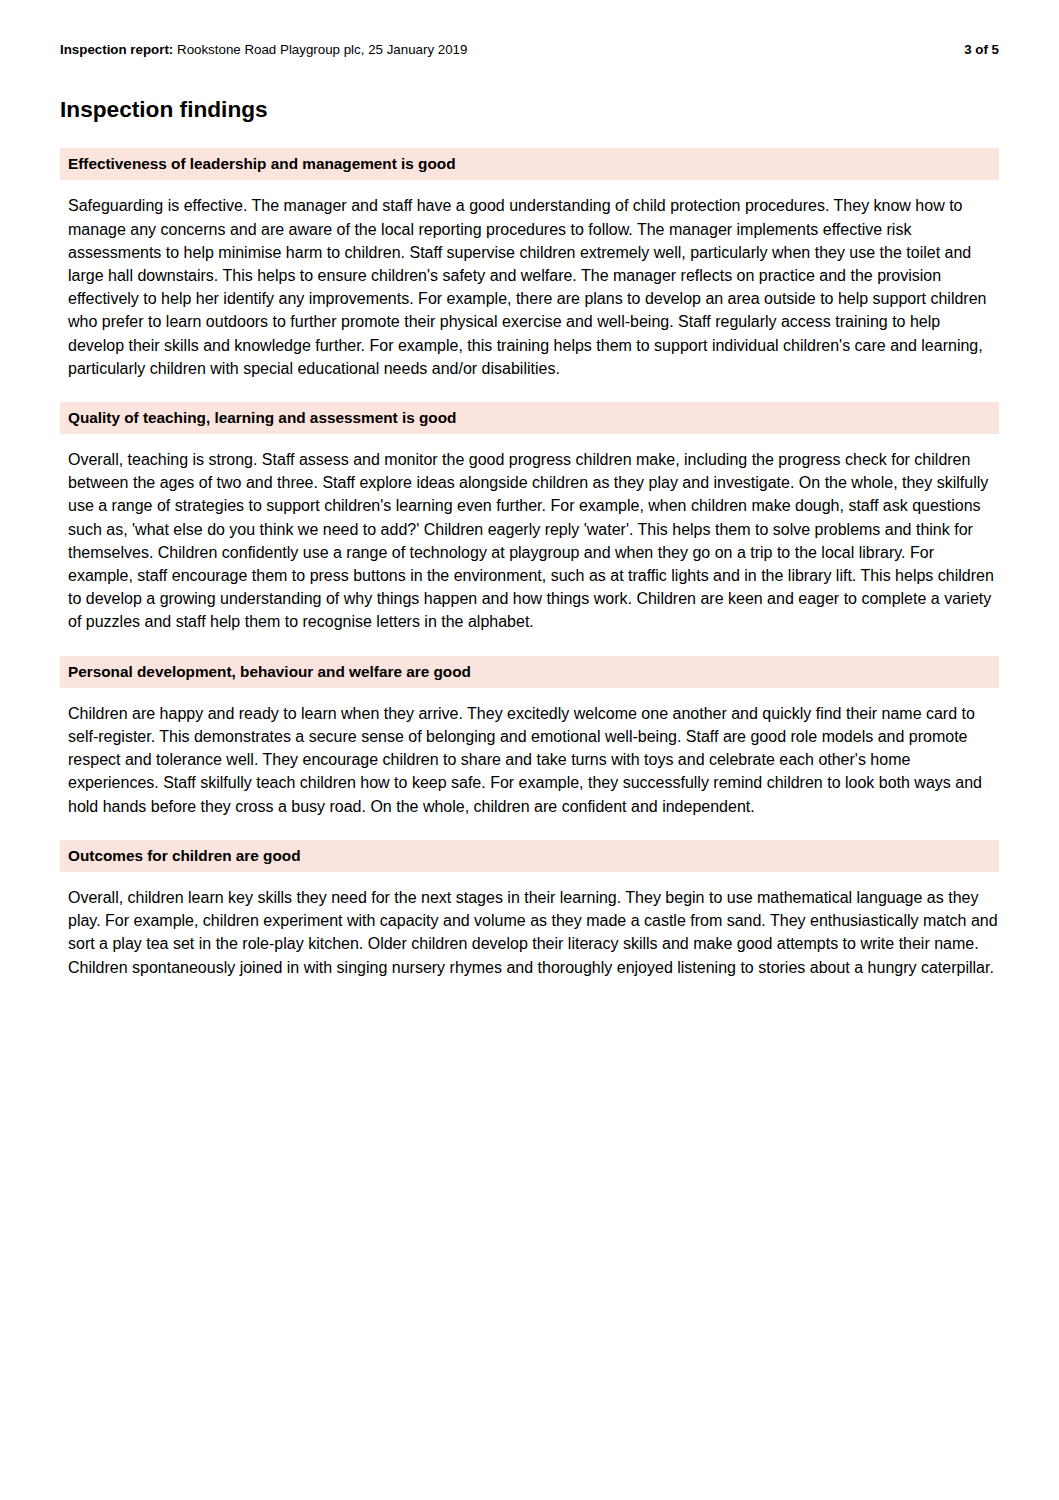Inspection report: Rookstone Road Playgroup plc, 25 January 2019
3 of 5
Inspection findings
Effectiveness of leadership and management is good
Safeguarding is effective. The manager and staff have a good understanding of child protection procedures. They know how to manage any concerns and are aware of the local reporting procedures to follow. The manager implements effective risk assessments to help minimise harm to children. Staff supervise children extremely well, particularly when they use the toilet and large hall downstairs. This helps to ensure children's safety and welfare. The manager reflects on practice and the provision effectively to help her identify any improvements. For example, there are plans to develop an area outside to help support children who prefer to learn outdoors to further promote their physical exercise and well-being. Staff regularly access training to help develop their skills and knowledge further. For example, this training helps them to support individual children's care and learning, particularly children with special educational needs and/or disabilities.
Quality of teaching, learning and assessment is good
Overall, teaching is strong. Staff assess and monitor the good progress children make, including the progress check for children between the ages of two and three. Staff explore ideas alongside children as they play and investigate. On the whole, they skilfully use a range of strategies to support children's learning even further. For example, when children make dough, staff ask questions such as, 'what else do you think we need to add?' Children eagerly reply 'water'. This helps them to solve problems and think for themselves. Children confidently use a range of technology at playgroup and when they go on a trip to the local library. For example, staff encourage them to press buttons in the environment, such as at traffic lights and in the library lift. This helps children to develop a growing understanding of why things happen and how things work. Children are keen and eager to complete a variety of puzzles and staff help them to recognise letters in the alphabet.
Personal development, behaviour and welfare are good
Children are happy and ready to learn when they arrive. They excitedly welcome one another and quickly find their name card to self-register. This demonstrates a secure sense of belonging and emotional well-being. Staff are good role models and promote respect and tolerance well. They encourage children to share and take turns with toys and celebrate each other's home experiences. Staff skilfully teach children how to keep safe. For example, they successfully remind children to look both ways and hold hands before they cross a busy road. On the whole, children are confident and independent.
Outcomes for children are good
Overall, children learn key skills they need for the next stages in their learning. They begin to use mathematical language as they play. For example, children experiment with capacity and volume as they made a castle from sand. They enthusiastically match and sort a play tea set in the role-play kitchen. Older children develop their literacy skills and make good attempts to write their name. Children spontaneously joined in with singing nursery rhymes and thoroughly enjoyed listening to stories about a hungry caterpillar.